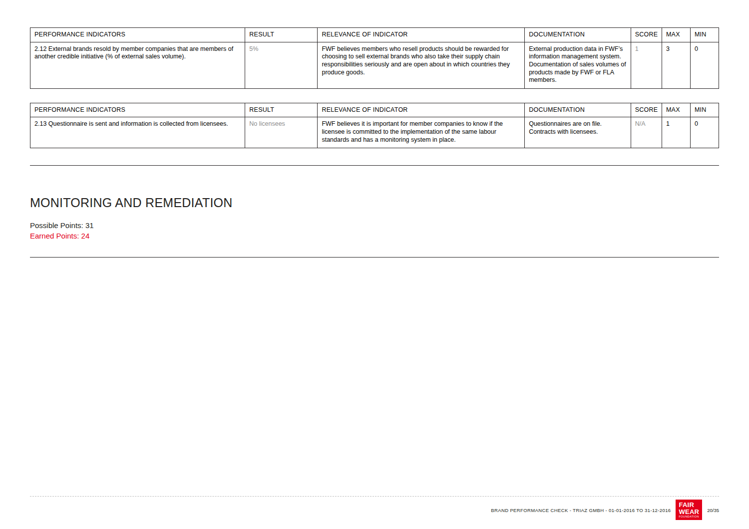| PERFORMANCE INDICATORS | RESULT | RELEVANCE OF INDICATOR | DOCUMENTATION | SCORE | MAX | MIN |
| --- | --- | --- | --- | --- | --- | --- |
| 2.12 External brands resold by member companies that are members of another credible initiative (% of external sales volume). | 5% | FWF believes members who resell products should be rewarded for choosing to sell external brands who also take their supply chain responsibilities seriously and are open about in which countries they produce goods. | External production data in FWF’s information management system. Documentation of sales volumes of products made by FWF or FLA members. | 1 | 3 | 0 |
| PERFORMANCE INDICATORS | RESULT | RELEVANCE OF INDICATOR | DOCUMENTATION | SCORE | MAX | MIN |
| --- | --- | --- | --- | --- | --- | --- |
| 2.13 Questionnaire is sent and information is collected from licensees. | No licensees | FWF believes it is important for member companies to know if the licensee is committed to the implementation of the same labour standards and has a monitoring system in place. | Questionnaires are on file. Contracts with licensees. | N/A | 1 | 0 |
MONITORING AND REMEDIATION
Possible Points: 31
Earned Points: 24
BRAND PERFORMANCE CHECK - TRIAZ GMBH - 01-01-2016 TO 31-12-2016
FAIR
WEARFOUNDATION
20/35